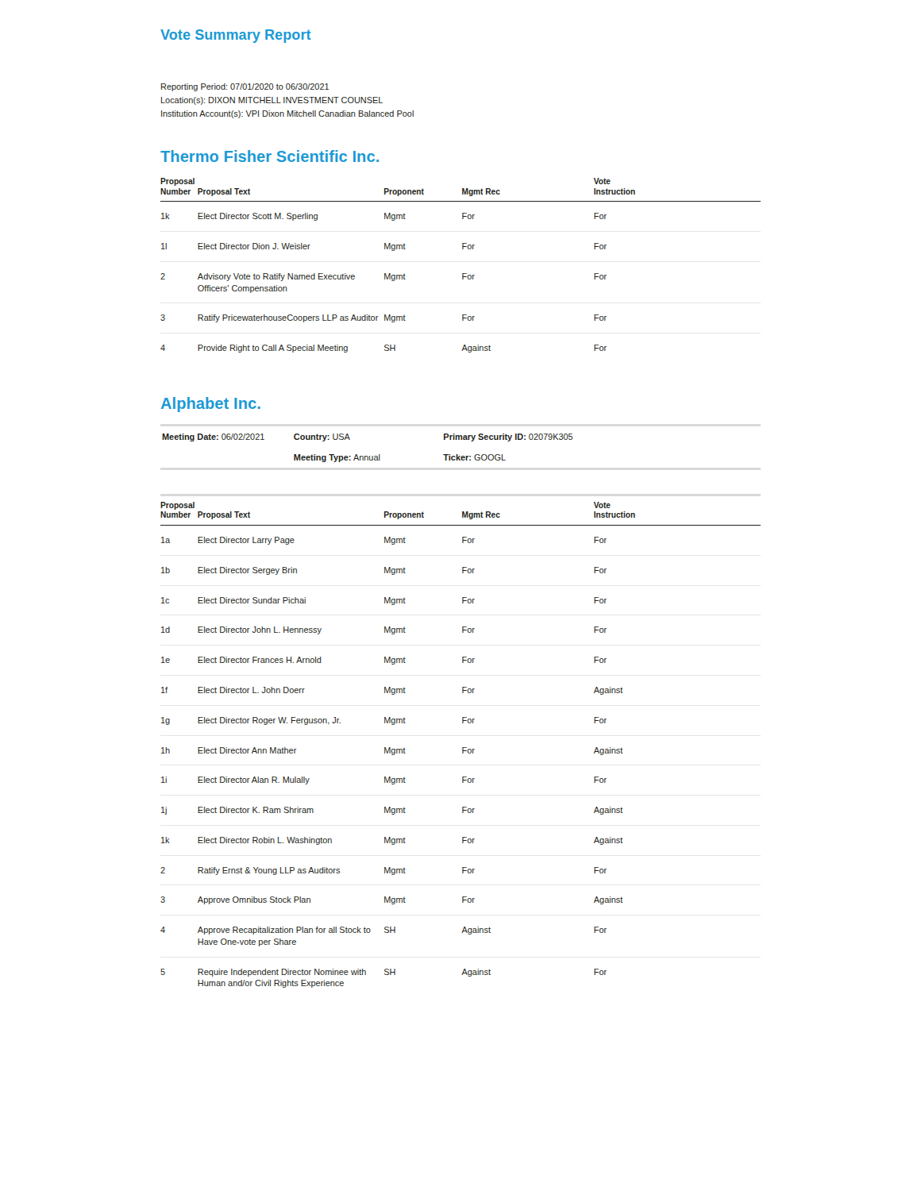Vote Summary Report
Reporting Period: 07/01/2020 to 06/30/2021
Location(s): DIXON MITCHELL INVESTMENT COUNSEL
Institution Account(s): VPI Dixon Mitchell Canadian Balanced Pool
Thermo Fisher Scientific Inc.
| Proposal Number | Proposal Text | Proponent | Mgmt Rec | Vote Instruction |
| --- | --- | --- | --- | --- |
| 1k | Elect Director Scott M. Sperling | Mgmt | For | For |
| 1l | Elect Director Dion J. Weisler | Mgmt | For | For |
| 2 | Advisory Vote to Ratify Named Executive Officers' Compensation | Mgmt | For | For |
| 3 | Ratify PricewaterhouseCoopers LLP as Auditor | Mgmt | For | For |
| 4 | Provide Right to Call A Special Meeting | SH | Against | For |
Alphabet Inc.
| Meeting Date: 06/02/2021 | Country: USA | Primary Security ID: 02079K305 |
| | Meeting Type: Annual | Ticker: GOOGL |
| Proposal Number | Proposal Text | Proponent | Mgmt Rec | Vote Instruction |
| --- | --- | --- | --- | --- |
| 1a | Elect Director Larry Page | Mgmt | For | For |
| 1b | Elect Director Sergey Brin | Mgmt | For | For |
| 1c | Elect Director Sundar Pichai | Mgmt | For | For |
| 1d | Elect Director John L. Hennessy | Mgmt | For | For |
| 1e | Elect Director Frances H. Arnold | Mgmt | For | For |
| 1f | Elect Director L. John Doerr | Mgmt | For | Against |
| 1g | Elect Director Roger W. Ferguson, Jr. | Mgmt | For | For |
| 1h | Elect Director Ann Mather | Mgmt | For | Against |
| 1i | Elect Director Alan R. Mulally | Mgmt | For | For |
| 1j | Elect Director K. Ram Shriram | Mgmt | For | Against |
| 1k | Elect Director Robin L. Washington | Mgmt | For | Against |
| 2 | Ratify Ernst & Young LLP as Auditors | Mgmt | For | For |
| 3 | Approve Omnibus Stock Plan | Mgmt | For | Against |
| 4 | Approve Recapitalization Plan for all Stock to Have One-vote per Share | SH | Against | For |
| 5 | Require Independent Director Nominee with Human and/or Civil Rights Experience | SH | Against | For |